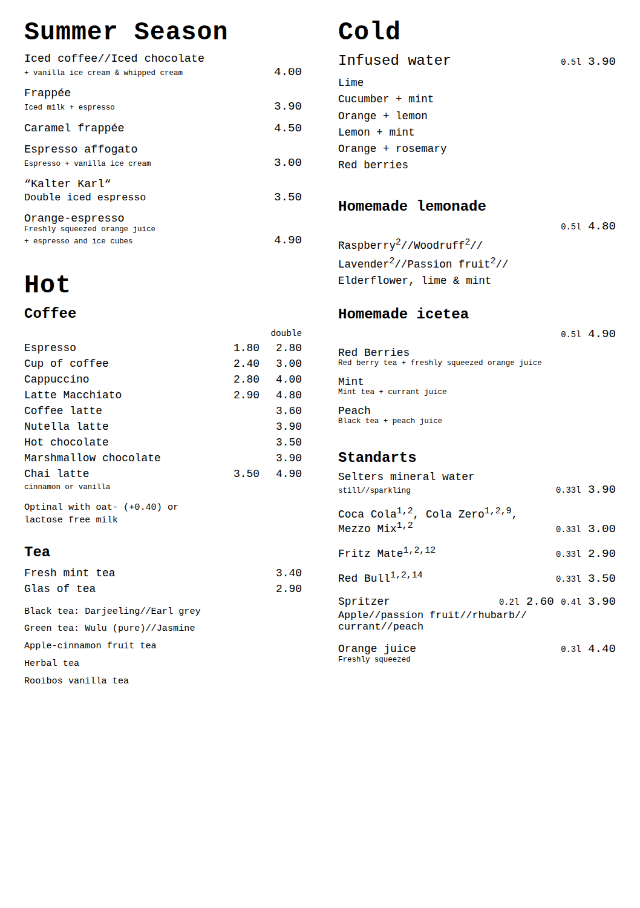Summer Season
Iced coffee//Iced chocolate
+ vanilla ice cream & whipped cream
4.00
Frappée
Iced milk + espresso
3.90
Caramel frappée 4.50
Espresso affogato
Espresso + vanilla ice cream
3.00
“Kalter Karl“
Double iced espresso
3.50
Orange-espresso
Freshly squeezed orange juice
+ espresso and ice cubes
4.90
Hot
Coffee
| | | double |
| Espresso | 1.80 | 2.80 |
| Cup of coffee | 2.40 | 3.00 |
| Cappuccino | 2.80 | 4.00 |
| Latte Macchiato | 2.90 | 4.80 |
| Coffee latte | | 3.60 |
| Nutella latte | | 3.90 |
| Hot chocolate | | 3.50 |
| Marshmallow chocolate | | 3.90 |
| Chai latte | 3.50 | 4.90 |
cinnamon or vanilla
Optinal with oat- (+0.40) or
lactose free milk
Tea
| Fresh mint tea | 3.40 |
| Glas of tea | 2.90 |
Black tea: Darjeeling//Earl grey
Green tea: Wulu (pure)//Jasmine
Apple-cinnamon fruit tea
Herbal tea
Rooibos vanilla tea
Cold
Infused water 0.5l 3.90
Lime
Cucumber + mint
Orange + lemon
Lemon + mint
Orange + rosemary
Red berries
Homemade lemonade
0.5l 4.80
Raspberry2//Woodruff2//
Lavender2//Passion fruit2//
Elderflower, lime & mint
Homemade icetea
0.5l 4.90
Red Berries
Red berry tea + freshly squeezed orange juice
Mint
Mint tea + currant juice
Peach
Black tea + peach juice
Standarts
Selters mineral water
still//sparkling 0.33l 3.90
Coca Cola1,2, Cola Zero1,2,9,
Mezzo Mix1,2 0.33l 3.00
Fritz Mate1,2,12 0.33l 2.90
Red Bull1,2,14 0.33l 3.50
Spritzer 0.2l 2.60 0.4l 3.90
Apple//passion fruit//rhubarb//
currant//peach
Orange juice 0.3l 4.40
Freshly squeezed